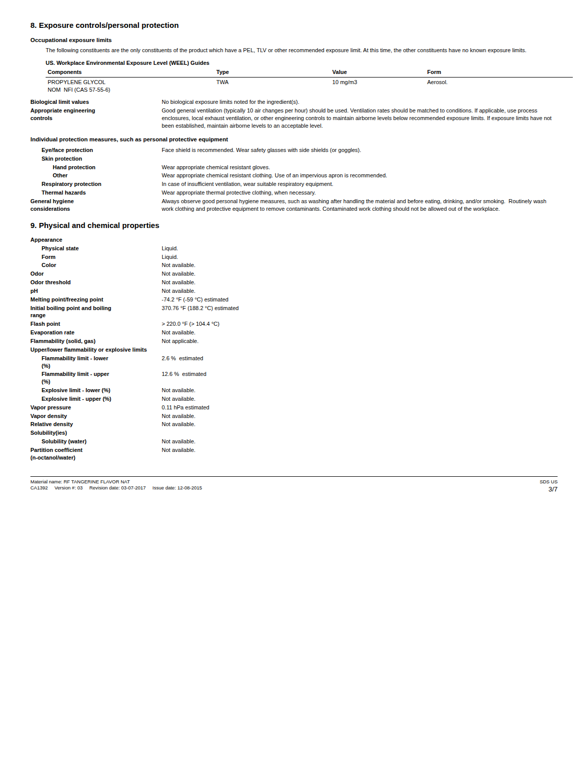8. Exposure controls/personal protection
Occupational exposure limits
The following constituents are the only constituents of the product which have a PEL, TLV or other recommended exposure limit. At this time, the other constituents have no known exposure limits.
US. Workplace Environmental Exposure Level (WEEL) Guides
| Components | Type | Value | Form |
| --- | --- | --- | --- |
| PROPYLENE GLYCOL NOM NFI (CAS 57-55-6) | TWA | 10 mg/m3 | Aerosol. |
| Biological limit values | No biological exposure limits noted for the ingredient(s). |
| Appropriate engineering controls | Good general ventilation (typically 10 air changes per hour) should be used. Ventilation rates should be matched to conditions. If applicable, use process enclosures, local exhaust ventilation, or other engineering controls to maintain airborne levels below recommended exposure limits. If exposure limits have not been established, maintain airborne levels to an acceptable level. |
Individual protection measures, such as personal protective equipment
| Eye/face protection | Face shield is recommended. Wear safety glasses with side shields (or goggles). |
| Skin protection | |
| Hand protection | Wear appropriate chemical resistant gloves. |
| Other | Wear appropriate chemical resistant clothing. Use of an impervious apron is recommended. |
| Respiratory protection | In case of insufficient ventilation, wear suitable respiratory equipment. |
| Thermal hazards | Wear appropriate thermal protective clothing, when necessary. |
| General hygiene considerations | Always observe good personal hygiene measures, such as washing after handling the material and before eating, drinking, and/or smoking. Routinely wash work clothing and protective equipment to remove contaminants. Contaminated work clothing should not be allowed out of the workplace. |
9. Physical and chemical properties
| Appearance | |
| Physical state | Liquid. |
| Form | Liquid. |
| Color | Not available. |
| Odor | Not available. |
| Odor threshold | Not available. |
| pH | Not available. |
| Melting point/freezing point | -74.2 °F (-59 °C) estimated |
| Initial boiling point and boiling range | 370.76 °F (188.2 °C) estimated |
| Flash point | > 220.0 °F (> 104.4 °C) |
| Evaporation rate | Not available. |
| Flammability (solid, gas) | Not applicable. |
| Upper/lower flammability or explosive limits | |
| Flammability limit - lower (%) | 2.6 % estimated |
| Flammability limit - upper (%) | 12.6 % estimated |
| Explosive limit - lower (%) | Not available. |
| Explosive limit - upper (%) | Not available. |
| Vapor pressure | 0.11 hPa estimated |
| Vapor density | Not available. |
| Relative density | Not available. |
| Solubility(ies) | |
| Solubility (water) | Not available. |
| Partition coefficient (n-octanol/water) | Not available. |
Material name: RF TANGERINE FLAVOR NAT
CA1392 Version #: 03 Revision date: 03-07-2017 Issue date: 12-08-2015
SDS US
3/7